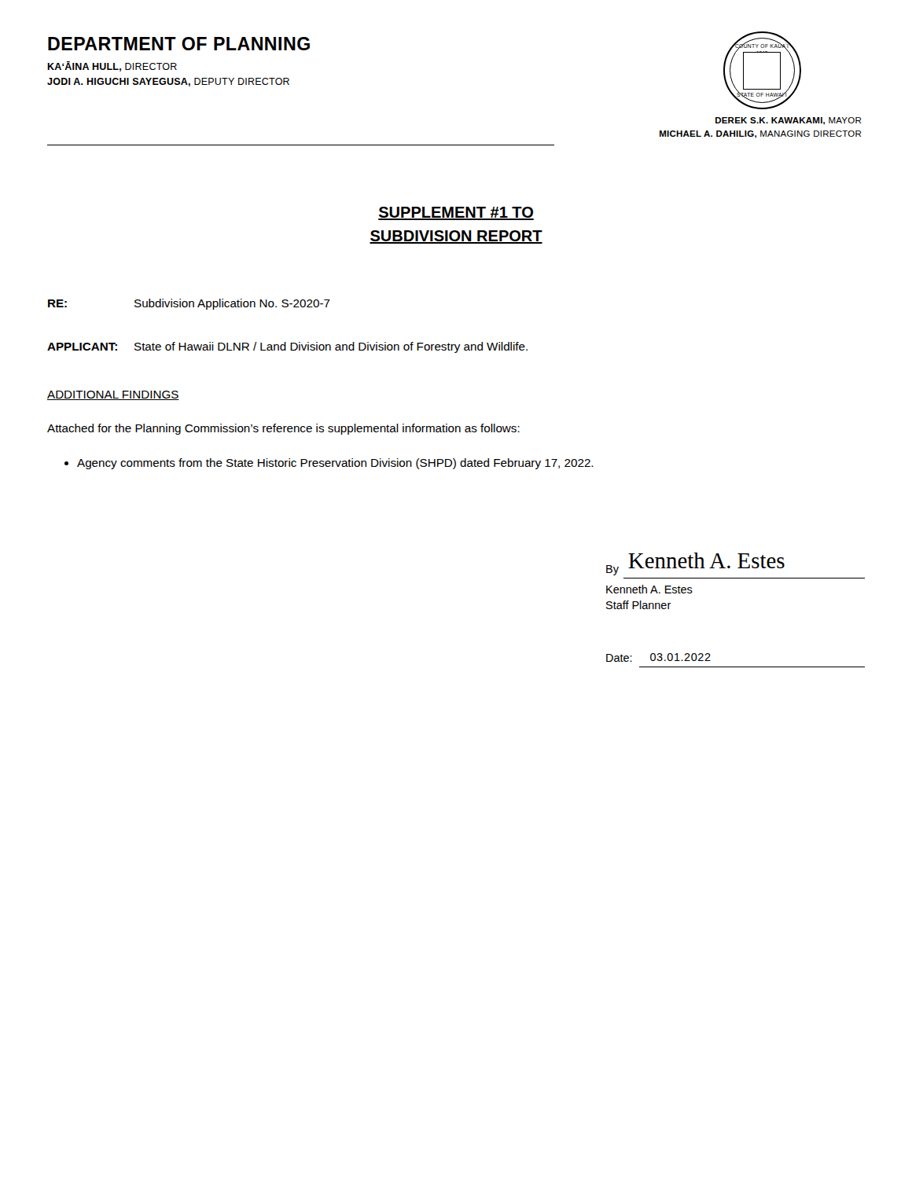DEPARTMENT OF PLANNING
KAʻĀINA HULL, DIRECTOR
JODI A. HIGUCHI SAYEGUSA, DEPUTY DIRECTOR
COUNTY OF KAUAʻI
1848
STATE OF HAWAIʻI
DEREK S.K. KAWAKAMI, MAYOR
MICHAEL A. DAHILIG, MANAGING DIRECTOR
SUPPLEMENT #1 TO
SUBDIVISION REPORT
RE:
Subdivision Application No. S-2020-7
APPLICANT:
State of Hawaii DLNR / Land Division and Division of Forestry and Wildlife.
ADDITIONAL FINDINGS
Attached for the Planning Commission’s reference is supplemental information as follows:
Agency comments from the State Historic Preservation Division (SHPD) dated February 17, 2022.
By
Kenneth A. Estes
Kenneth A. Estes
Staff Planner
Date:
03.01.2022